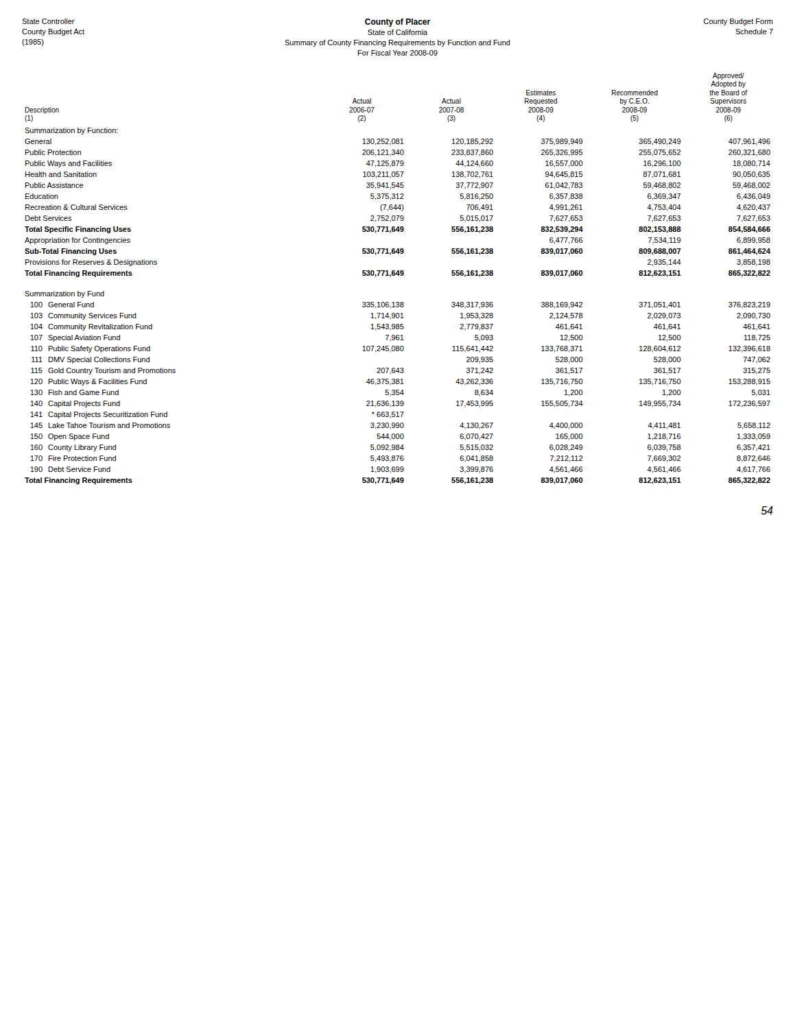State Controller
County Budget Act
(1985)
County Budget Form
Schedule 7
County of Placer
State of California
Summary of County Financing Requirements by Function and Fund
For Fiscal Year 2008-09
| Description (1) | Actual 2006-07 (2) | Actual 2007-08 (3) | Estimates Requested 2008-09 (4) | Recommended by C.E.O. 2008-09 (5) | Approved/ Adopted by the Board of Supervisors 2008-09 (6) |
| --- | --- | --- | --- | --- | --- |
| Summarization by Function: | | | | | |
| General | 130,252,081 | 120,185,292 | 375,989,949 | 365,490,249 | 407,961,496 |
| Public Protection | 206,121,340 | 233,837,860 | 265,326,995 | 255,075,652 | 260,321,680 |
| Public Ways and Facilities | 47,125,879 | 44,124,660 | 16,557,000 | 16,296,100 | 18,080,714 |
| Health and Sanitation | 103,211,057 | 138,702,761 | 94,645,815 | 87,071,681 | 90,050,635 |
| Public Assistance | 35,941,545 | 37,772,907 | 61,042,783 | 59,468,802 | 59,468,002 |
| Education | 5,375,312 | 5,816,250 | 6,357,838 | 6,369,347 | 6,436,049 |
| Recreation & Cultural Services | (7,644) | 706,491 | 4,991,261 | 4,753,404 | 4,620,437 |
| Debt Services | 2,752,079 | 5,015,017 | 7,627,653 | 7,627,653 | 7,627,653 |
| Total Specific Financing Uses | 530,771,649 | 556,161,238 | 832,539,294 | 802,153,888 | 854,584,666 |
| Appropriation for Contingencies | | | 6,477,766 | 7,534,119 | 6,899,958 |
| Sub-Total Financing Uses | 530,771,649 | 556,161,238 | 839,017,060 | 809,688,007 | 861,464,624 |
| Provisions for Reserves & Designations | | | | 2,935,144 | 3,858,198 |
| Total Financing Requirements | 530,771,649 | 556,161,238 | 839,017,060 | 812,623,151 | 865,322,822 |
| Summarization by Fund | | | | | |
| 100 General Fund | 335,106,138 | 348,317,936 | 388,169,942 | 371,051,401 | 376,823,219 |
| 103 Community Services Fund | 1,714,901 | 1,953,328 | 2,124,578 | 2,029,073 | 2,090,730 |
| 104 Community Revitalization Fund | 1,543,985 | 2,779,837 | 461,641 | 461,641 | 461,641 |
| 107 Special Aviation Fund | 7,961 | 5,093 | 12,500 | 12,500 | 118,725 |
| 110 Public Safety Operations Fund | 107,245,080 | 115,641,442 | 133,768,371 | 128,604,612 | 132,396,618 |
| 111 DMV Special Collections Fund | | 209,935 | 528,000 | 528,000 | 747,062 |
| 115 Gold Country Tourism and Promotions | 207,643 | 371,242 | 361,517 | 361,517 | 315,275 |
| 120 Public Ways & Facilities Fund | 46,375,381 | 43,262,336 | 135,716,750 | 135,716,750 | 153,288,915 |
| 130 Fish and Game Fund | 5,354 | 8,634 | 1,200 | 1,200 | 5,031 |
| 140 Capital Projects Fund | 21,636,139 | 17,453,995 | 155,505,734 | 149,955,734 | 172,236,597 |
| 141 Capital Projects Securitization Fund | * 663,517 | | | | |
| 145 Lake Tahoe Tourism and Promotions | 3,230,990 | 4,130,267 | 4,400,000 | 4,411,481 | 5,658,112 |
| 150 Open Space Fund | 544,000 | 6,070,427 | 165,000 | 1,218,716 | 1,333,059 |
| 160 County Library Fund | 5,092,984 | 5,515,032 | 6,028,249 | 6,039,758 | 6,357,421 |
| 170 Fire Protection Fund | 5,493,876 | 6,041,858 | 7,212,112 | 7,669,302 | 8,872,646 |
| 190 Debt Service Fund | 1,903,699 | 3,399,876 | 4,561,466 | 4,561,466 | 4,617,766 |
| Total Financing Requirements | 530,771,649 | 556,161,238 | 839,017,060 | 812,623,151 | 865,322,822 |
54